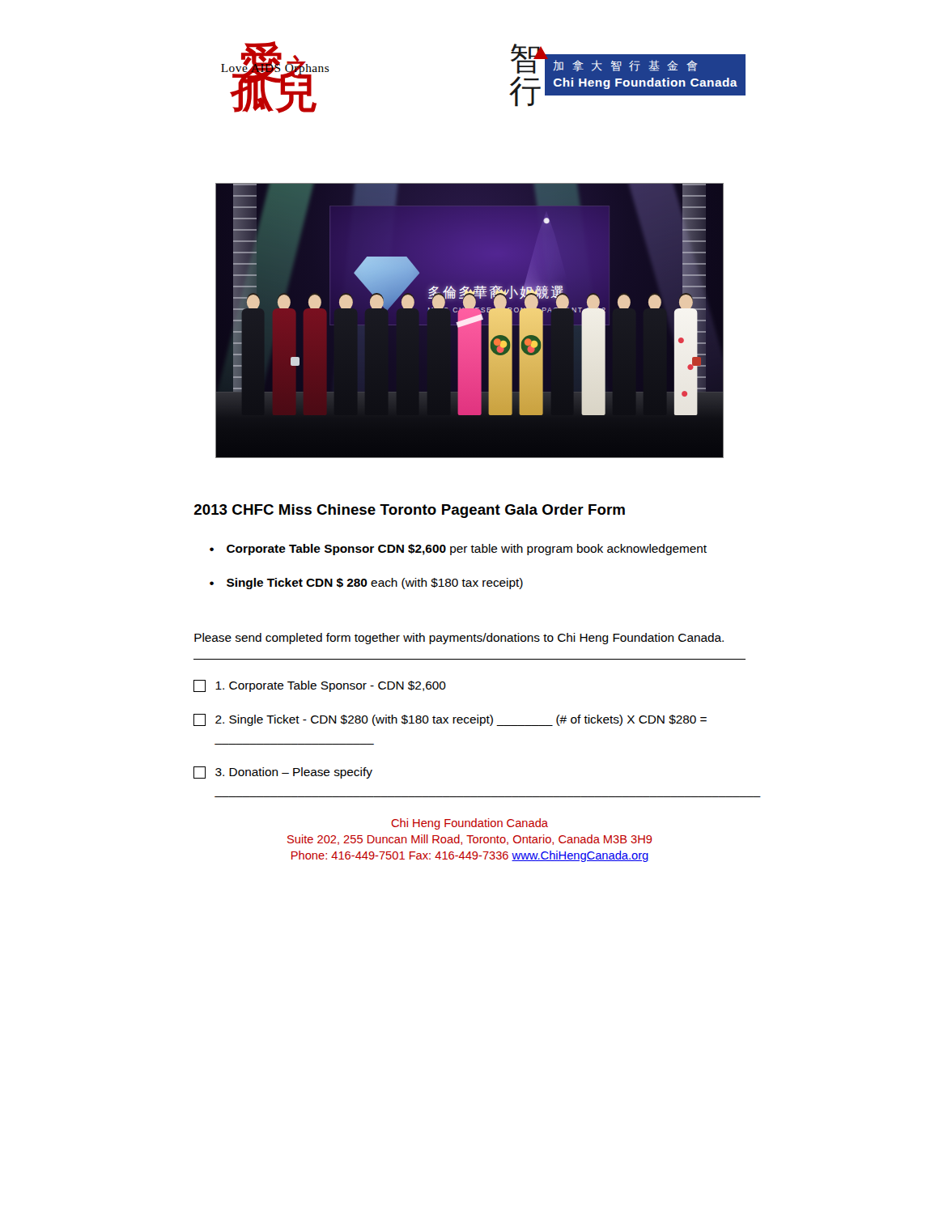愛之
Love AIDS Orphans
孤兒
智行
加 拿 大 智 行 基 金 會
Chi Heng Foundation Canada
多倫多華裔小姐競選
MISS CHINESE TORONTO PAGEANT 2012
2013 CHFC Miss Chinese Toronto Pageant Gala Order Form
Corporate Table Sponsor CDN $2,600 per table with program book acknowledgement
Single Ticket CDN $ 280 each (with $180 tax receipt)
Please send completed form together with payments/donations to Chi Heng Foundation Canada.
1. Corporate Table Sponsor - CDN $2,600
2. Single Ticket - CDN $280 (with $180 tax receipt) ________ (# of tickets) X CDN $280 = _______________________
3. Donation – Please specify _______________________________________________________________________________
Chi Heng Foundation Canada
Suite 202, 255 Duncan Mill Road, Toronto, Ontario, Canada M3B 3H9
Phone: 416-449-7501 Fax: 416-449-7336 www.ChiHengCanada.org